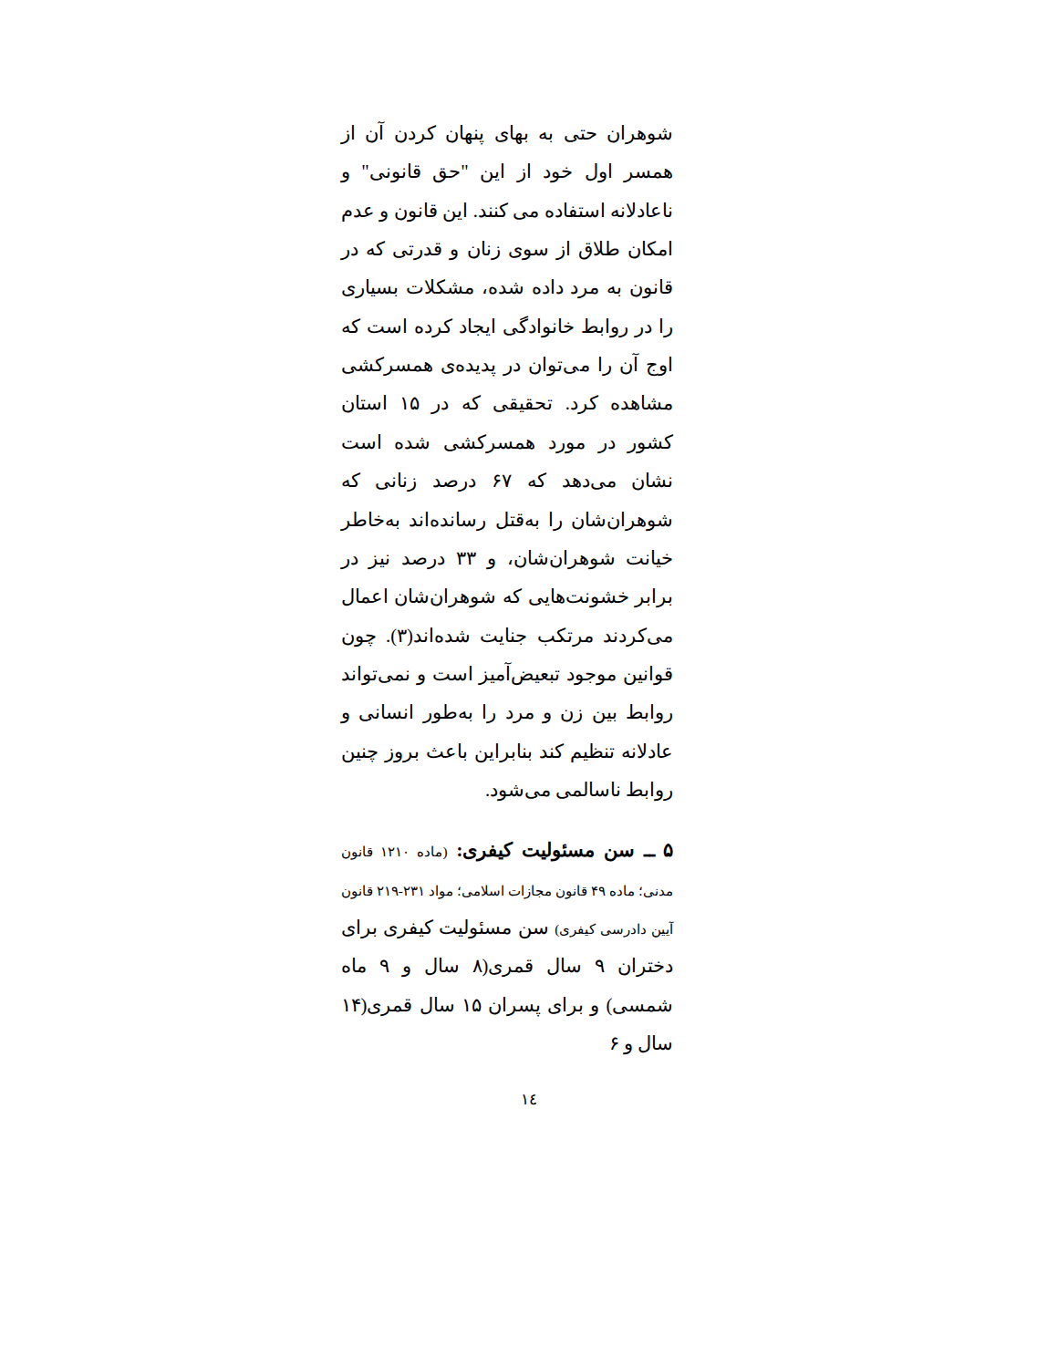شوهران حتی به بهای پنهان کردن آن از همسر اول خود از این "حق قانونی" و ناعادلانه استفاده می کنند. این قانون و عدم امکان طلاق از سوی زنان و قدرتی که در قانون به مرد داده شده، مشکلات بسیاری را در روابط خانوادگی ایجاد کرده است که اوج آن را می‌توان در پدیده‌ی همسرکشی مشاهده کرد. تحقیقی که در ۱۵ استان کشور در مورد همسرکشی شده است نشان می‌دهد که ۶۷ درصد زنانی که شوهران‌شان را به‌قتل رسانده‌اند به‌خاطر خیانت شوهران‌شان، و ۳۳ درصد نیز در برابر خشونت‌هایی که شوهران‌شان اعمال می‌کردند مرتکب جنایت شده‌اند(۳). چون قوانین موجود تبعیض‌آمیز است و نمی‌تواند روابط بین زن و مرد را به‌طور انسانی و عادلانه تنظیم کند بنابراین باعث بروز چنین روابط ناسالمی می‌شود.
۵ ــ سن مسئولیت کیفری: (ماده ۱۲۱۰ قانون مدنی؛ ماده ۴۹ قانون مجازات اسلامی؛ مواد ۲۳۱-۲۱۹ قانون آیین دادرسی کیفری) سن مسئولیت کیفری برای دختران ۹ سال قمری(۸ سال و ۹ ماه شمسی) و برای پسران ۱۵ سال قمری(۱۴ سال و ۶
۱٤